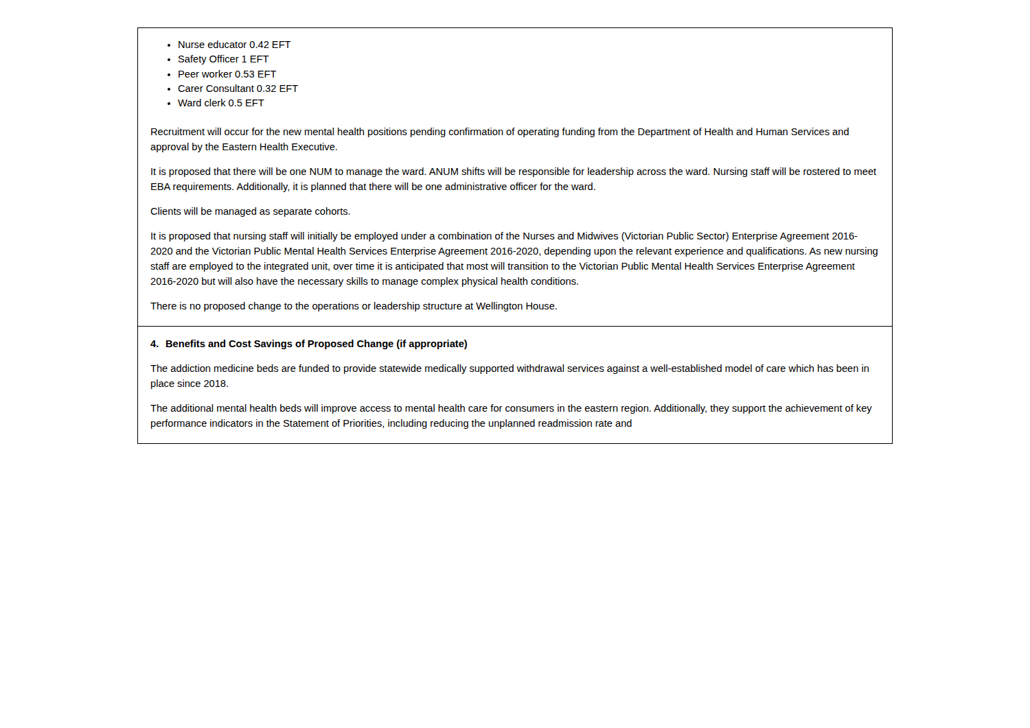| Nurse educator 0.42 EFT Safety Officer 1 EFT Peer worker 0.53 EFT Carer Consultant 0.32 EFT Ward clerk 0.5 EFT Recruitment will occur for the new mental health positions pending confirmation of operating funding from the Department of Health and Human Services and approval by the Eastern Health Executive. It is proposed that there will be one NUM to manage the ward. ANUM shifts will be responsible for leadership across the ward. Nursing staff will be rostered to meet EBA requirements. Additionally, it is planned that there will be one administrative officer for the ward. Clients will be managed as separate cohorts. It is proposed that nursing staff will initially be employed under a combination of the Nurses and Midwives (Victorian Public Sector) Enterprise Agreement 2016-2020 and the Victorian Public Mental Health Services Enterprise Agreement 2016-2020, depending upon the relevant experience and qualifications. As new nursing staff are employed to the integrated unit, over time it is anticipated that most will transition to the Victorian Public Mental Health Services Enterprise Agreement 2016-2020 but will also have the necessary skills to manage complex physical health conditions. There is no proposed change to the operations or leadership structure at Wellington House. |
| 4. Benefits and Cost Savings of Proposed Change (if appropriate) The addiction medicine beds are funded to provide statewide medically supported withdrawal services against a well-established model of care which has been in place since 2018. The additional mental health beds will improve access to mental health care for consumers in the eastern region. Additionally, they support the achievement of key performance indicators in the Statement of Priorities, including reducing the unplanned readmission rate and |